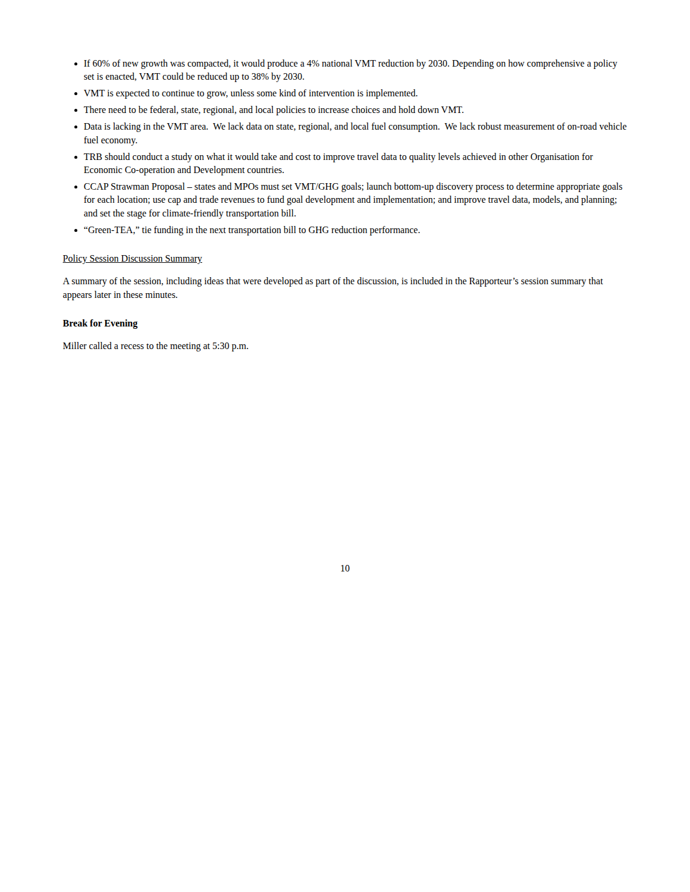If 60% of new growth was compacted, it would produce a 4% national VMT reduction by 2030. Depending on how comprehensive a policy set is enacted, VMT could be reduced up to 38% by 2030.
VMT is expected to continue to grow, unless some kind of intervention is implemented.
There need to be federal, state, regional, and local policies to increase choices and hold down VMT.
Data is lacking in the VMT area. We lack data on state, regional, and local fuel consumption. We lack robust measurement of on-road vehicle fuel economy.
TRB should conduct a study on what it would take and cost to improve travel data to quality levels achieved in other Organisation for Economic Co-operation and Development countries.
CCAP Strawman Proposal – states and MPOs must set VMT/GHG goals; launch bottom-up discovery process to determine appropriate goals for each location; use cap and trade revenues to fund goal development and implementation; and improve travel data, models, and planning; and set the stage for climate-friendly transportation bill.
“Green-TEA,” tie funding in the next transportation bill to GHG reduction performance.
Policy Session Discussion Summary
A summary of the session, including ideas that were developed as part of the discussion, is included in the Rapporteur’s session summary that appears later in these minutes.
Break for Evening
Miller called a recess to the meeting at 5:30 p.m.
10